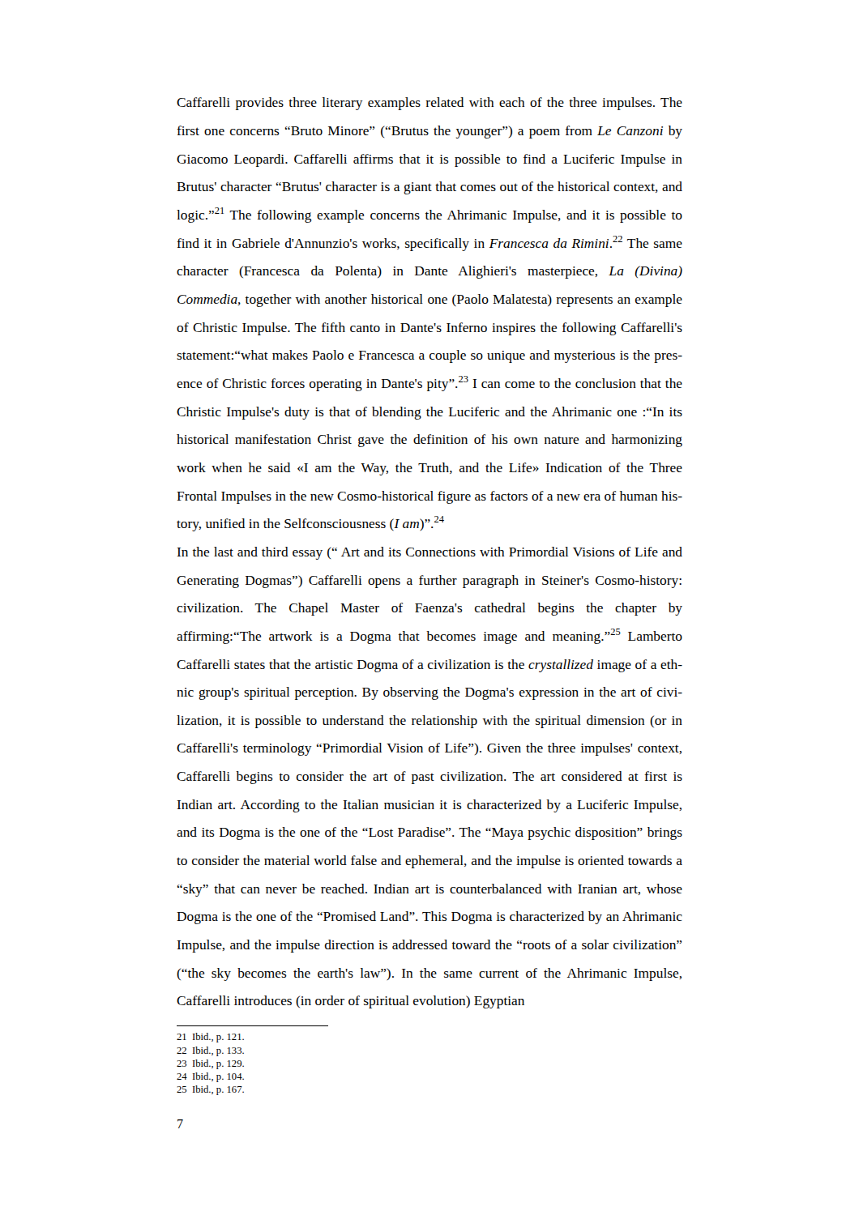Caffarelli provides three literary examples related with each of the three impulses. The first one concerns “Bruto Minore” (“Brutus the younger”) a poem from Le Canzoni by Giacomo Leopardi. Caffarelli affirms that it is possible to find a Luciferic Impulse in Brutus' character “Brutus' character is a giant that comes out of the historical context, and logic.”21 The following example concerns the Ahrimanic Impulse, and it is possible to find it in Gabriele d'Annunzio's works, specifically in Francesca da Rimini.22 The same character (Francesca da Polenta) in Dante Alighieri's masterpiece, La (Divina) Commedia, together with another historical one (Paolo Malatesta) represents an example of Christic Impulse. The fifth canto in Dante's Inferno inspires the following Caffarelli's statement:“what makes Paolo e Francesca a couple so unique and mysterious is the presence of Christic forces operating in Dante's pity”.23 I can come to the conclusion that the Christic Impulse's duty is that of blending the Luciferic and the Ahrimanic one :“In its historical manifestation Christ gave the definition of his own nature and harmonizing work when he said «I am the Way, the Truth, and the Life» Indication of the Three Frontal Impulses in the new Cosmo-historical figure as factors of a new era of human history, unified in the Selfconsciousness (I am)”.24
In the last and third essay (“ Art and its Connections with Primordial Visions of Life and Generating Dogmas”) Caffarelli opens a further paragraph in Steiner's Cosmo-history: civilization. The Chapel Master of Faenza's cathedral begins the chapter by affirming:“The artwork is a Dogma that becomes image and meaning.”25 Lamberto Caffarelli states that the artistic Dogma of a civilization is the crystallized image of a ethnic group's spiritual perception. By observing the Dogma's expression in the art of civilization, it is possible to understand the relationship with the spiritual dimension (or in Caffarelli's terminology “Primordial Vision of Life”). Given the three impulses' context, Caffarelli begins to consider the art of past civilization. The art considered at first is Indian art. According to the Italian musician it is characterized by a Luciferic Impulse, and its Dogma is the one of the “Lost Paradise”. The “Maya psychic disposition” brings to consider the material world false and ephemeral, and the impulse is oriented towards a “sky” that can never be reached. Indian art is counterbalanced with Iranian art, whose Dogma is the one of the “Promised Land”. This Dogma is characterized by an Ahrimanic Impulse, and the impulse direction is addressed toward the “roots of a solar civilization” (“the sky becomes the earth's law”). In the same current of the Ahrimanic Impulse, Caffarelli introduces (in order of spiritual evolution) Egyptian
21 Ibid., p. 121.
22 Ibid., p. 133.
23 Ibid., p. 129.
24 Ibid., p. 104.
25 Ibid., p. 167.
7